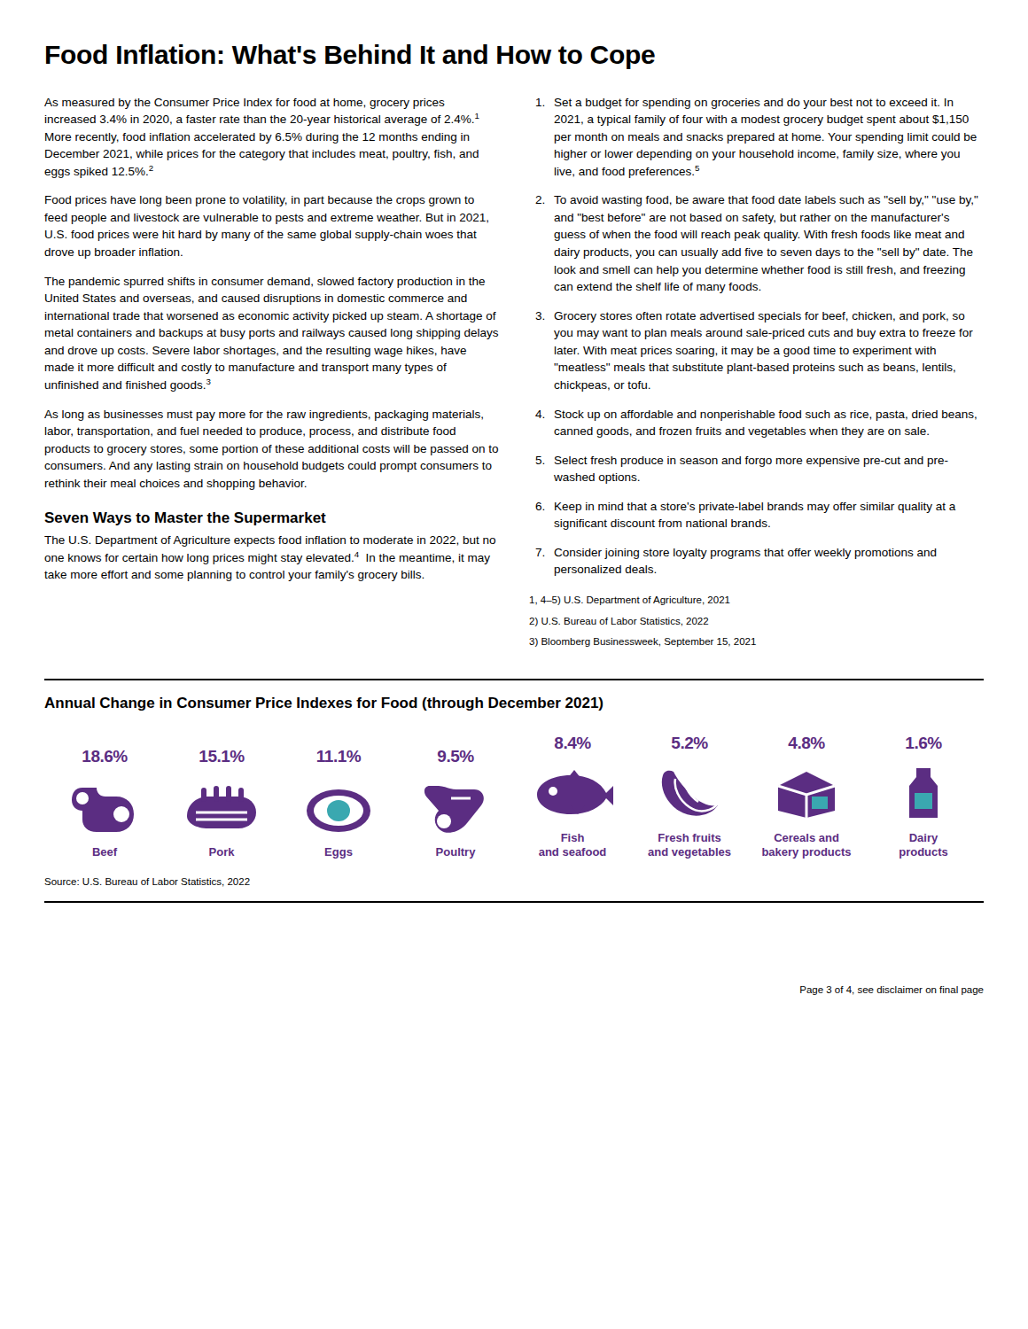Food Inflation: What's Behind It and How to Cope
As measured by the Consumer Price Index for food at home, grocery prices increased 3.4% in 2020, a faster rate than the 20-year historical average of 2.4%.1 More recently, food inflation accelerated by 6.5% during the 12 months ending in December 2021, while prices for the category that includes meat, poultry, fish, and eggs spiked 12.5%.2
Food prices have long been prone to volatility, in part because the crops grown to feed people and livestock are vulnerable to pests and extreme weather. But in 2021, U.S. food prices were hit hard by many of the same global supply-chain woes that drove up broader inflation.
The pandemic spurred shifts in consumer demand, slowed factory production in the United States and overseas, and caused disruptions in domestic commerce and international trade that worsened as economic activity picked up steam. A shortage of metal containers and backups at busy ports and railways caused long shipping delays and drove up costs. Severe labor shortages, and the resulting wage hikes, have made it more difficult and costly to manufacture and transport many types of unfinished and finished goods.3
As long as businesses must pay more for the raw ingredients, packaging materials, labor, transportation, and fuel needed to produce, process, and distribute food products to grocery stores, some portion of these additional costs will be passed on to consumers. And any lasting strain on household budgets could prompt consumers to rethink their meal choices and shopping behavior.
Seven Ways to Master the Supermarket
The U.S. Department of Agriculture expects food inflation to moderate in 2022, but no one knows for certain how long prices might stay elevated.4 In the meantime, it may take more effort and some planning to control your family's grocery bills.
Set a budget for spending on groceries and do your best not to exceed it. In 2021, a typical family of four with a modest grocery budget spent about $1,150 per month on meals and snacks prepared at home. Your spending limit could be higher or lower depending on your household income, family size, where you live, and food preferences.5
To avoid wasting food, be aware that food date labels such as "sell by," "use by," and "best before" are not based on safety, but rather on the manufacturer's guess of when the food will reach peak quality. With fresh foods like meat and dairy products, you can usually add five to seven days to the "sell by" date. The look and smell can help you determine whether food is still fresh, and freezing can extend the shelf life of many foods.
Grocery stores often rotate advertised specials for beef, chicken, and pork, so you may want to plan meals around sale-priced cuts and buy extra to freeze for later. With meat prices soaring, it may be a good time to experiment with "meatless" meals that substitute plant-based proteins such as beans, lentils, chickpeas, or tofu.
Stock up on affordable and nonperishable food such as rice, pasta, dried beans, canned goods, and frozen fruits and vegetables when they are on sale.
Select fresh produce in season and forgo more expensive pre-cut and pre-washed options.
Keep in mind that a store's private-label brands may offer similar quality at a significant discount from national brands.
Consider joining store loyalty programs that offer weekly promotions and personalized deals.
1, 4–5) U.S. Department of Agriculture, 2021
2) U.S. Bureau of Labor Statistics, 2022
3) Bloomberg Businessweek, September 15, 2021
Annual Change in Consumer Price Indexes for Food (through December 2021)
18.6%
Beef
15.1%
Pork
11.1%
Eggs
9.5%
Poultry
8.4%
Fish
and seafood
5.2%
Fresh fruits
and vegetables
4.8%
Cereals and
bakery products
1.6%
Dairy
products
Source: U.S. Bureau of Labor Statistics, 2022
Page 3 of 4, see disclaimer on final page